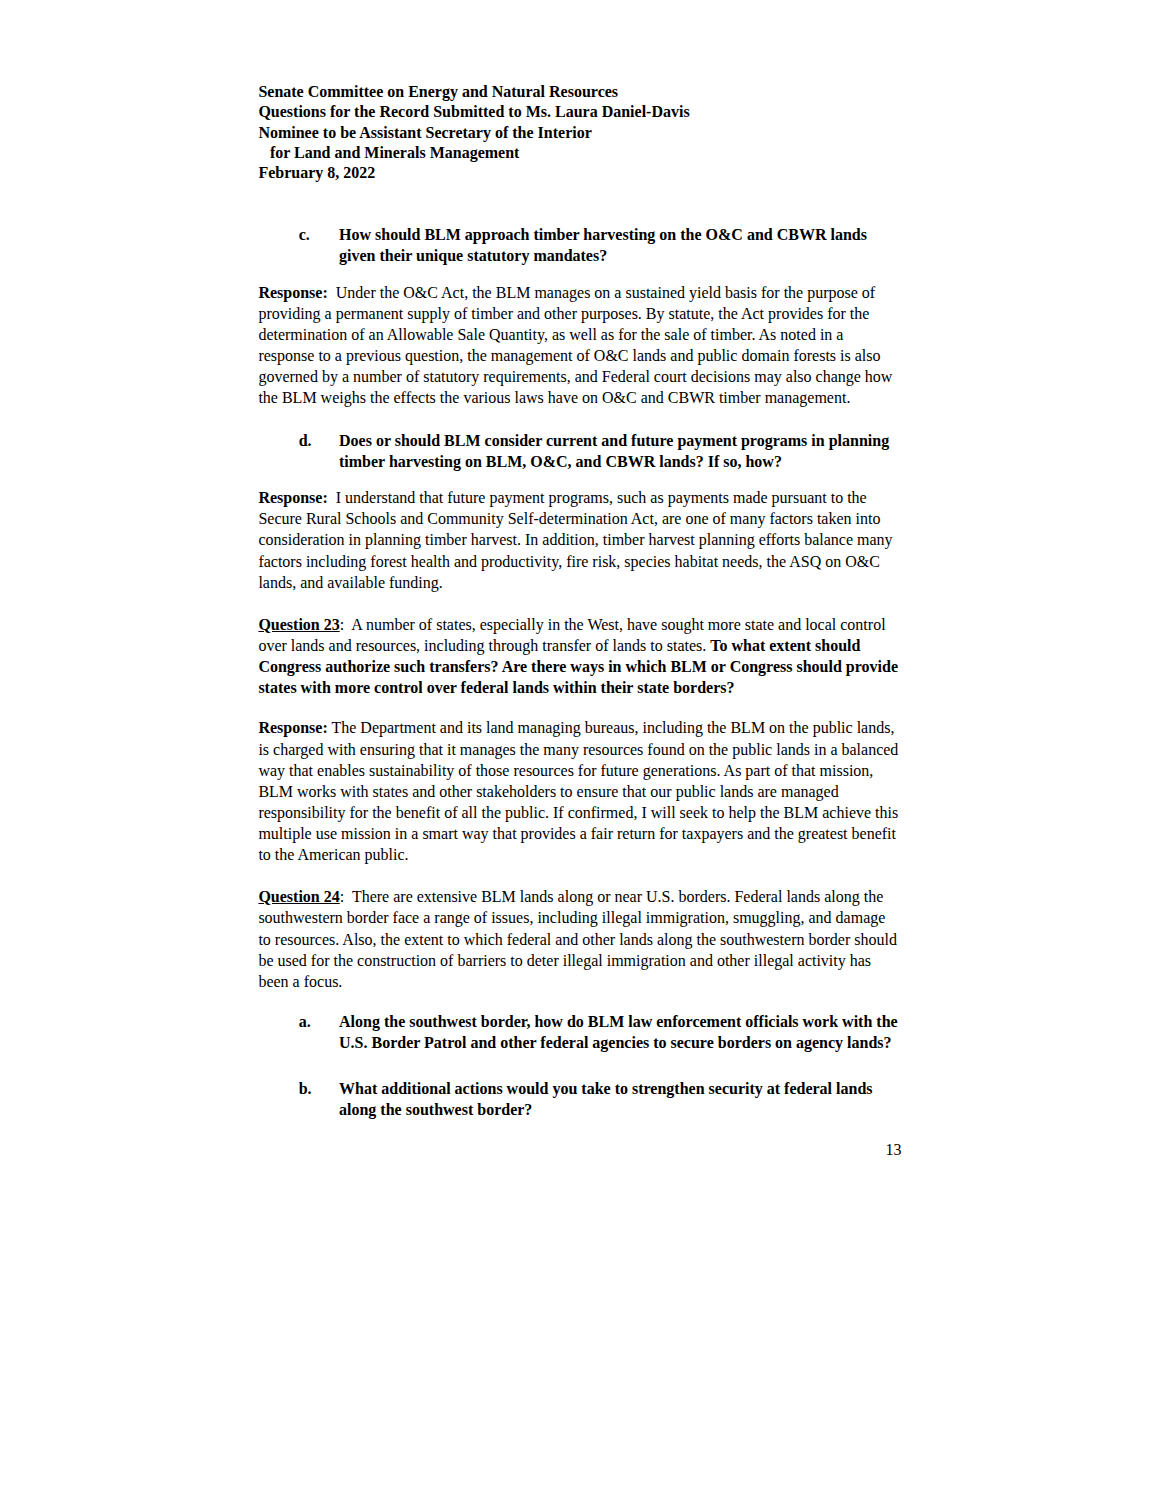Senate Committee on Energy and Natural Resources
Questions for the Record Submitted to Ms. Laura Daniel-Davis
Nominee to be Assistant Secretary of the Interior
for Land and Minerals Management
February 8, 2022
c.
How should BLM approach timber harvesting on the O&C and CBWR lands given their unique statutory mandates?
Response: Under the O&C Act, the BLM manages on a sustained yield basis for the purpose of providing a permanent supply of timber and other purposes. By statute, the Act provides for the determination of an Allowable Sale Quantity, as well as for the sale of timber. As noted in a response to a previous question, the management of O&C lands and public domain forests is also governed by a number of statutory requirements, and Federal court decisions may also change how the BLM weighs the effects the various laws have on O&C and CBWR timber management.
d.
Does or should BLM consider current and future payment programs in planning timber harvesting on BLM, O&C, and CBWR lands? If so, how?
Response: I understand that future payment programs, such as payments made pursuant to the Secure Rural Schools and Community Self-determination Act, are one of many factors taken into consideration in planning timber harvest. In addition, timber harvest planning efforts balance many factors including forest health and productivity, fire risk, species habitat needs, the ASQ on O&C lands, and available funding.
Question 23: A number of states, especially in the West, have sought more state and local control over lands and resources, including through transfer of lands to states. To what extent should Congress authorize such transfers? Are there ways in which BLM or Congress should provide states with more control over federal lands within their state borders?
Response: The Department and its land managing bureaus, including the BLM on the public lands, is charged with ensuring that it manages the many resources found on the public lands in a balanced way that enables sustainability of those resources for future generations. As part of that mission, BLM works with states and other stakeholders to ensure that our public lands are managed responsibility for the benefit of all the public. If confirmed, I will seek to help the BLM achieve this multiple use mission in a smart way that provides a fair return for taxpayers and the greatest benefit to the American public.
Question 24: There are extensive BLM lands along or near U.S. borders. Federal lands along the southwestern border face a range of issues, including illegal immigration, smuggling, and damage to resources. Also, the extent to which federal and other lands along the southwestern border should be used for the construction of barriers to deter illegal immigration and other illegal activity has been a focus.
a.
Along the southwest border, how do BLM law enforcement officials work with the U.S. Border Patrol and other federal agencies to secure borders on agency lands?
b.
What additional actions would you take to strengthen security at federal lands along the southwest border?
13